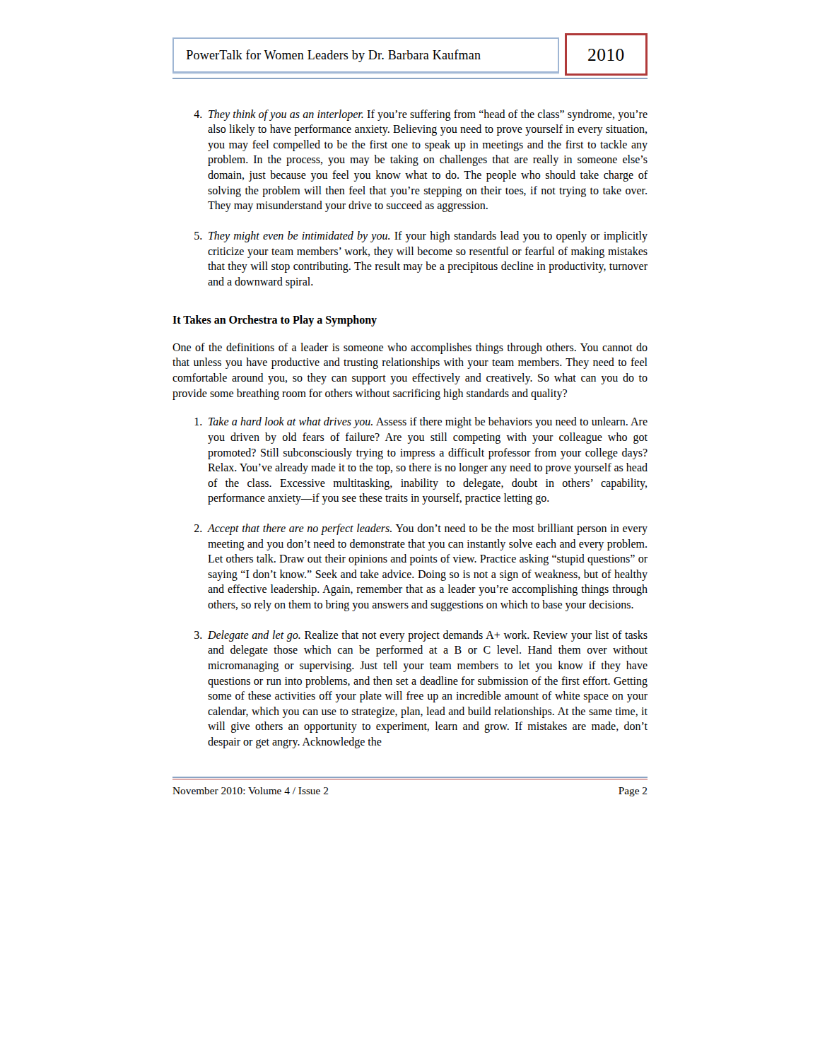PowerTalk for Women Leaders by Dr. Barbara Kaufman
2010
4. They think of you as an interloper. If you’re suffering from “head of the class” syndrome, you’re also likely to have performance anxiety. Believing you need to prove yourself in every situation, you may feel compelled to be the first one to speak up in meetings and the first to tackle any problem. In the process, you may be taking on challenges that are really in someone else’s domain, just because you feel you know what to do. The people who should take charge of solving the problem will then feel that you’re stepping on their toes, if not trying to take over. They may misunderstand your drive to succeed as aggression.
5. They might even be intimidated by you. If your high standards lead you to openly or implicitly criticize your team members’ work, they will become so resentful or fearful of making mistakes that they will stop contributing. The result may be a precipitous decline in productivity, turnover and a downward spiral.
It Takes an Orchestra to Play a Symphony
One of the definitions of a leader is someone who accomplishes things through others. You cannot do that unless you have productive and trusting relationships with your team members. They need to feel comfortable around you, so they can support you effectively and creatively. So what can you do to provide some breathing room for others without sacrificing high standards and quality?
1. Take a hard look at what drives you. Assess if there might be behaviors you need to unlearn. Are you driven by old fears of failure? Are you still competing with your colleague who got promoted? Still subconsciously trying to impress a difficult professor from your college days? Relax. You’ve already made it to the top, so there is no longer any need to prove yourself as head of the class. Excessive multitasking, inability to delegate, doubt in others’ capability, performance anxiety—if you see these traits in yourself, practice letting go.
2. Accept that there are no perfect leaders. You don’t need to be the most brilliant person in every meeting and you don’t need to demonstrate that you can instantly solve each and every problem. Let others talk. Draw out their opinions and points of view. Practice asking “stupid questions” or saying “I don’t know.” Seek and take advice. Doing so is not a sign of weakness, but of healthy and effective leadership. Again, remember that as a leader you’re accomplishing things through others, so rely on them to bring you answers and suggestions on which to base your decisions.
3. Delegate and let go. Realize that not every project demands A+ work. Review your list of tasks and delegate those which can be performed at a B or C level. Hand them over without micromanaging or supervising. Just tell your team members to let you know if they have questions or run into problems, and then set a deadline for submission of the first effort. Getting some of these activities off your plate will free up an incredible amount of white space on your calendar, which you can use to strategize, plan, lead and build relationships. At the same time, it will give others an opportunity to experiment, learn and grow. If mistakes are made, don’t despair or get angry. Acknowledge the
November 2010: Volume 4 / Issue 2 Page 2